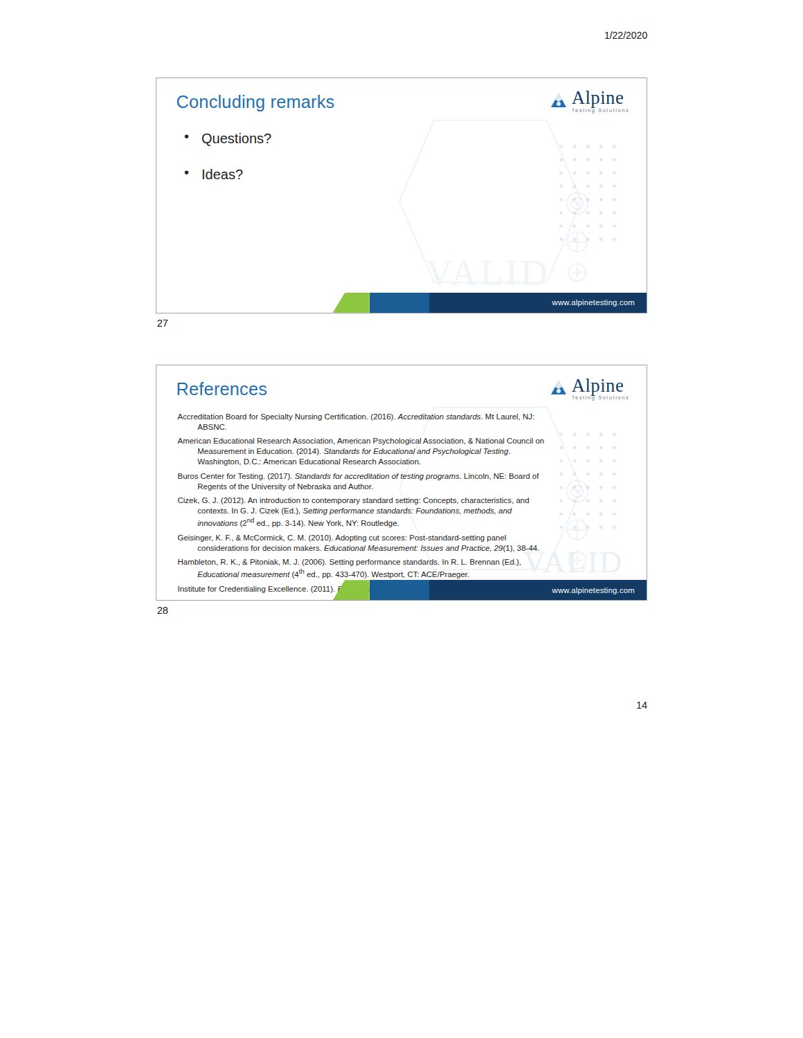1/22/2020
VALID
Alpine
Testing Solutions
Concluding remarks
Questions?
Ideas?
www.alpinetesting.com
27
VALID
Alpine
Testing Solutions
References
Accreditation Board for Specialty Nursing Certification. (2016). Accreditation standards. Mt Laurel, NJ: ABSNC.
American Educational Research Association, American Psychological Association, & National Council on Measurement in Education. (2014). Standards for Educational and Psychological Testing. Washington, D.C.: American Educational Research Association.
Buros Center for Testing. (2017). Standards for accreditation of testing programs. Lincoln, NE: Board of Regents of the University of Nebraska and Author.
Cizek, G. J. (2012). An introduction to contemporary standard setting: Concepts, characteristics, and contexts. In G. J. Cizek (Ed.), Setting performance standards: Foundations, methods, and innovations (2nd ed., pp. 3-14). New York, NY: Routledge.
Geisinger, K. F., & McCormick, C. M. (2010). Adopting cut scores: Post-standard-setting panel considerations for decision makers. Educational Measurement: Issues and Practice, 29(1), 38-44.
Hambleton, R. K., & Pitoniak, M. J. (2006). Setting performance standards. In R. L. Brennan (Ed.), Educational measurement (4th ed., pp. 433-470). Westport, CT: ACE/Praeger.
Institute for Credentialing Excellence. (2011). Benchmarking best practices. Washington, DC: Author.
Zieky, M. J., Perie, M., & Livingston, S. A. (2008). Cutscores: A manual for setting standards of performance on educational and occupational tests. Princeton, NJ: Educational Testing Service.
www.alpinetesting.com
28
14